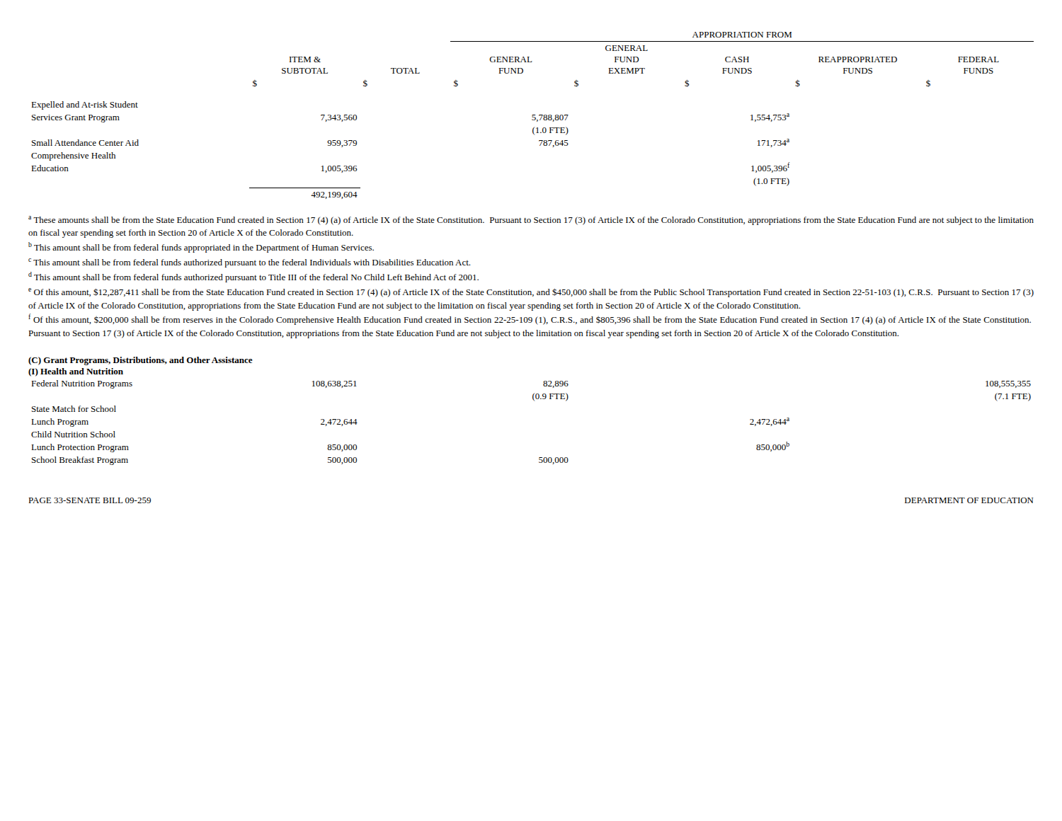| | | | APPROPRIATION FROM |
| | ITEM & SUBTOTAL | TOTAL | GENERAL FUND | GENERAL FUND EXEMPT | CASH FUNDS | REAPPROPRIATED FUNDS | FEDERAL FUNDS |
| | $ | $ | $ | $ | $ | $ | $ |
| Expelled and At-risk Student | | | | | | | |
| Services Grant Program | 7,343,560 | | 5,788,807 | | 1,554,753 a | | |
| | | | (1.0 FTE) | | | | |
| Small Attendance Center Aid | 959,379 | | 787,645 | | 171,734 a | | |
| Comprehensive Health | | | | | | | |
| Education | 1,005,396 | | | | 1,005,396 f | | |
| | | | | | (1.0 FTE) | | |
| | 492,199,604 | | | | | | |
a These amounts shall be from the State Education Fund created in Section 17 (4) (a) of Article IX of the State Constitution. Pursuant to Section 17 (3) of Article IX of the Colorado Constitution, appropriations from the State Education Fund are not subject to the limitation on fiscal year spending set forth in Section 20 of Article X of the Colorado Constitution.
b This amount shall be from federal funds appropriated in the Department of Human Services.
c This amount shall be from federal funds authorized pursuant to the federal Individuals with Disabilities Education Act.
d This amount shall be from federal funds authorized pursuant to Title III of the federal No Child Left Behind Act of 2001.
e Of this amount, $12,287,411 shall be from the State Education Fund created in Section 17 (4) (a) of Article IX of the State Constitution, and $450,000 shall be from the Public School Transportation Fund created in Section 22-51-103 (1), C.R.S. Pursuant to Section 17 (3) of Article IX of the Colorado Constitution, appropriations from the State Education Fund are not subject to the limitation on fiscal year spending set forth in Section 20 of Article X of the Colorado Constitution.
f Of this amount, $200,000 shall be from reserves in the Colorado Comprehensive Health Education Fund created in Section 22-25-109 (1), C.R.S., and $805,396 shall be from the State Education Fund created in Section 17 (4) (a) of Article IX of the State Constitution. Pursuant to Section 17 (3) of Article IX of the Colorado Constitution, appropriations from the State Education Fund are not subject to the limitation on fiscal year spending set forth in Section 20 of Article X of the Colorado Constitution.
(C) Grant Programs, Distributions, and Other Assistance
(I) Health and Nutrition
| Federal Nutrition Programs | 108,638,251 | | 82,896 | | | | 108,555,355 |
| | | | (0.9 FTE) | | | | (7.1 FTE) |
| State Match for School | | | | | | | |
| Lunch Program | 2,472,644 | | | | 2,472,644 a | | |
| Child Nutrition School | | | | | | | |
| Lunch Protection Program | 850,000 | | | | 850,000 b | | |
| School Breakfast Program | 500,000 | | 500,000 | | | | |
PAGE 33-SENATE BILL 09-259
DEPARTMENT OF EDUCATION